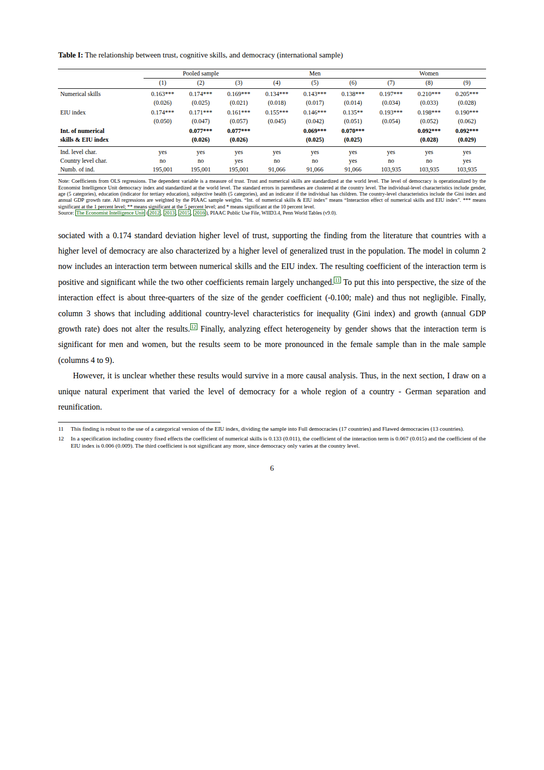Table I: The relationship between trust, cognitive skills, and democracy (international sample)
| | Pooled sample | Men | Women |
| | (1) | (2) | (3) | (4) | (5) | (6) | (7) | (8) | (9) |
| Numerical skills | 0.163*** | 0.174*** | 0.169*** | 0.134*** | 0.143*** | 0.138*** | 0.197*** | 0.210*** | 0.205*** |
| | (0.026) | (0.025) | (0.021) | (0.018) | (0.017) | (0.014) | (0.034) | (0.033) | (0.028) |
| EIU index | 0.174*** | 0.171*** | 0.161*** | 0.155*** | 0.146*** | 0.135** | 0.193*** | 0.198*** | 0.190*** |
| | (0.050) | (0.047) | (0.057) | (0.045) | (0.042) | (0.051) | (0.054) | (0.052) | (0.062) |
| Int. of numerical | | 0.077*** | 0.077*** | | 0.069*** | 0.070*** | | 0.092*** | 0.092*** |
| skills & EIU index | | (0.026) | (0.026) | | (0.025) | (0.025) | | (0.028) | (0.029) |
| Ind. level char. | yes | yes | yes | yes | yes | yes | yes | yes | yes |
| Country level char. | no | no | yes | no | no | yes | no | no | yes |
| Numb. of ind. | 195,001 | 195,001 | 195,001 | 91,066 | 91,066 | 91,066 | 103,935 | 103,935 | 103,935 |
Note: Coefficients from OLS regressions. The dependent variable is a measure of trust. Trust and numerical skills are standardized at the world level. The level of democracy is operationalized by the Economist Intelligence Unit democracy index and standardized at the world level. The standard errors in parentheses are clustered at the country level. The individual-level characteristics include gender, age (5 categories), education (indicator for tertiary education), subjective health (5 categories), and an indicator if the individual has children. The country-level characteristics include the Gini index and annual GDP growth rate. All regressions are weighted by the PIAAC sample weights. “Int. of numerical skills & EIU index” means “Interaction effect of numerical skills and EIU index”. *** means significant at the 1 percent level; ** means significant at the 5 percent level; and * means significant at the 10 percent level.
Source: The Economist Intelligence Unit (2012, 2013, 2015, 2016), PIAAC Public Use File, WIID3.4, Penn World Tables (v9.0).
sociated with a 0.174 standard deviation higher level of trust, supporting the finding from the literature that countries with a higher level of democracy are also characterized by a higher level of generalized trust in the population. The model in column 2 now includes an interaction term between numerical skills and the EIU index. The resulting coefficient of the interaction term is positive and significant while the two other coefficients remain largely unchanged.11 To put this into perspective, the size of the interaction effect is about three-quarters of the size of the gender coefficient (-0.100; male) and thus not negligible. Finally, column 3 shows that including additional country-level characteristics for inequality (Gini index) and growth (annual GDP growth rate) does not alter the results.12 Finally, analyzing effect heterogeneity by gender shows that the interaction term is significant for men and women, but the results seem to be more pronounced in the female sample than in the male sample (columns 4 to 9).
However, it is unclear whether these results would survive in a more causal analysis. Thus, in the next section, I draw on a unique natural experiment that varied the level of democracy for a whole region of a country - German separation and reunification.
11
This finding is robust to the use of a categorical version of the EIU index, dividing the sample into Full democracies (17 countries) and Flawed democracies (13 countries).
12
In a specification including country fixed effects the coefficient of numerical skills is 0.133 (0.011), the coefficient of the interaction term is 0.067 (0.015) and the coefficient of the EIU index is 0.006 (0.009). The third coefficient is not significant any more, since democracy only varies at the country level.
6